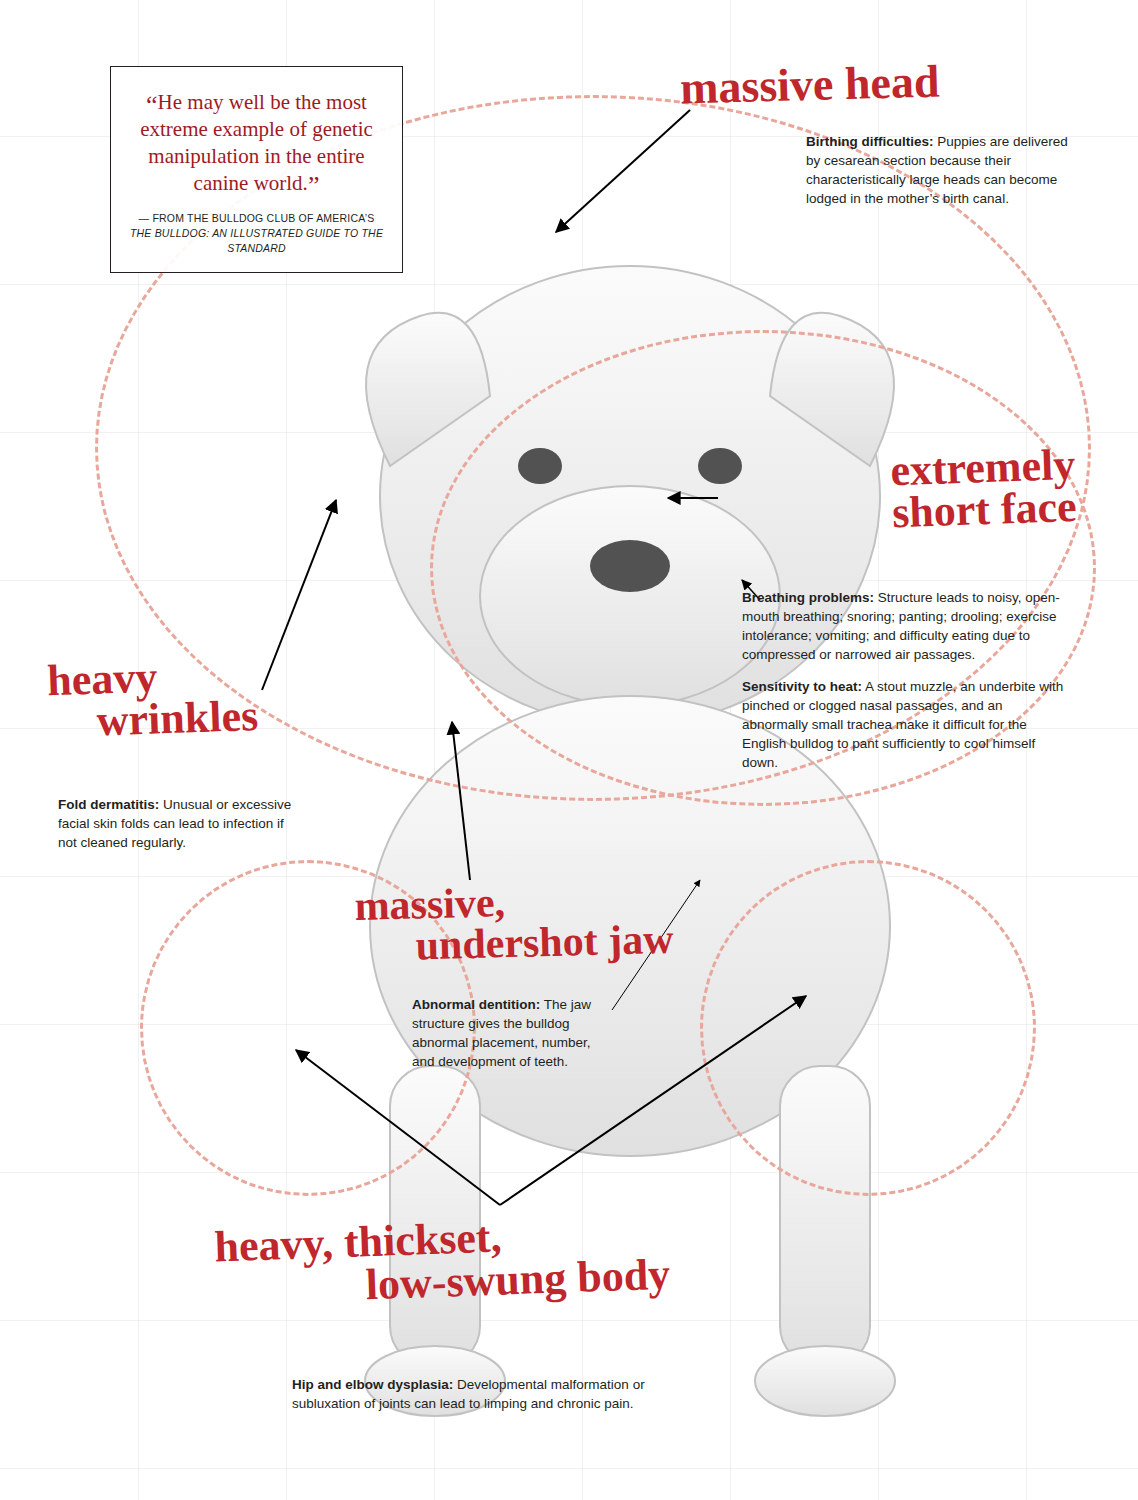“He may well be the most extreme example of genetic manipulation in the entire canine world.”
— From the Bulldog Club of America’s The Bulldog: An Illustrated Guide to the Standard
massive head
extremely
short face
heavywrinkles
massive,undershot jaw
heavy, thickset,low-swung body
Birthing difficulties: Puppies are delivered by cesarean section because their characteristically large heads can become lodged in the mother’s birth canal.
Breathing problems: Structure leads to noisy, open-mouth breathing; snoring; panting; drooling; exercise intolerance; vomiting; and difficulty eating due to compressed or narrowed air passages.
Sensitivity to heat: A stout muzzle, an underbite with pinched or clogged nasal passages, and an abnormally small trachea make it difficult for the English bulldog to pant sufficiently to cool himself down.
Fold dermatitis: Unusual or excessive facial skin folds can lead to infection if not cleaned regularly.
Abnormal dentition: The jaw structure gives the bulldog abnormal placement, number, and development of teeth.
Hip and elbow dysplasia: Developmental malformation or subluxation of joints can lead to limping and chronic pain.